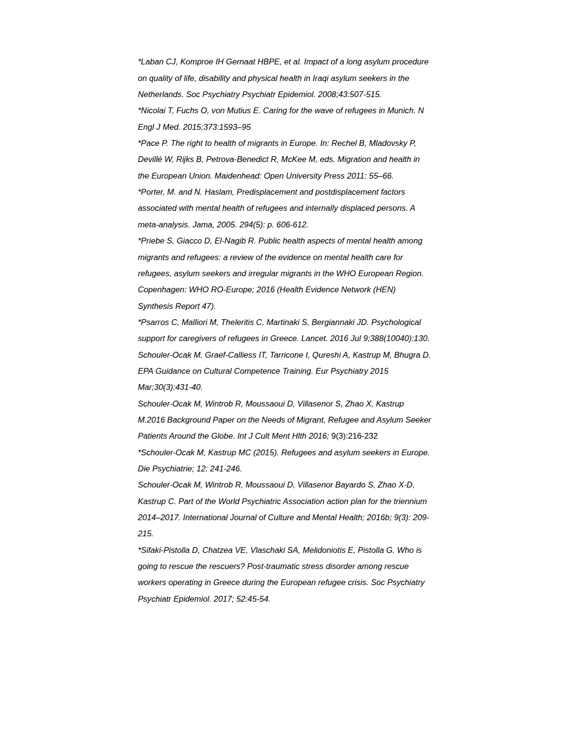*Laban CJ, Komproe IH Gernaat HBPE, et al. Impact of a long asylum procedure on quality of life, disability and physical health in Iraqi asylum seekers in the Netherlands. Soc Psychiatry Psychiatr Epidemiol. 2008;43:507-515.
*Nicolai T, Fuchs O, von Mutius E. Caring for the wave of refugees in Munich. N Engl J Med. 2015;373:1593–95
*Pace P. The right to health of migrants in Europe. In: Rechel B, Mladovsky P, Devillé W, Rijks B, Petrova-Benedict R, McKee M, eds. Migration and health in the European Union. Maidenhead: Open University Press 2011: 55–66.
*Porter, M. and N. Haslam, Predisplacement and postdisplacement factors associated with mental health of refugees and internally displaced persons. A meta-analysis. Jama, 2005. 294(5): p. 606-612.
*Priebe S, Giacco D, El-Nagib R. Public health aspects of mental health among migrants and refugees: a review of the evidence on mental health care for refugees, asylum seekers and irregular migrants in the WHO European Region. Copenhagen: WHO RO-Europe; 2016 (Health Evidence Network (HEN) Synthesis Report 47).
*Psarros C, Malliori M, Theleritis C, Martinaki S, Bergiannaki JD. Psychological support for caregivers of refugees in Greece. Lancet. 2016 Jul 9;388(10040):130.
Schouler-Ocak M, Graef-Calliess IT, Tarricone I, Qureshi A, Kastrup M, Bhugra D. EPA Guidance on Cultural Competence Training. Eur Psychiatry 2015 Mar;30(3):431-40.
Schouler-Ocak M, Wintrob R, Moussaoui D, Villasenor S, Zhao X, Kastrup M.2016 Background Paper on the Needs of Migrant, Refugee and Asylum Seeker Patients Around the Globe. Int J Cult Ment Hlth 2016; 9(3):216-232
*Schouler-Ocak M, Kastrup MC (2015). Refugees and asylum seekers in Europe. Die Psychiatrie; 12: 241-246.
Schouler-Ocak M, Wintrob R, Moussaoui D, Villasenor Bayardo S, Zhao X-D, Kastrup C. Part of the World Psychiatric Association action plan for the triennium 2014–2017. International Journal of Culture and Mental Health; 2016b; 9(3): 209-215.
*Sifaki-Pistolla D, Chatzea VE, Vlaschaki SA, Melidoniotis E, Pistolla G. Who is going to rescue the rescuers? Post-traumatic stress disorder among rescue workers operating in Greece during the European refugee crisis. Soc Psychiatry Psychiatr Epidemiol. 2017; 52:45-54.